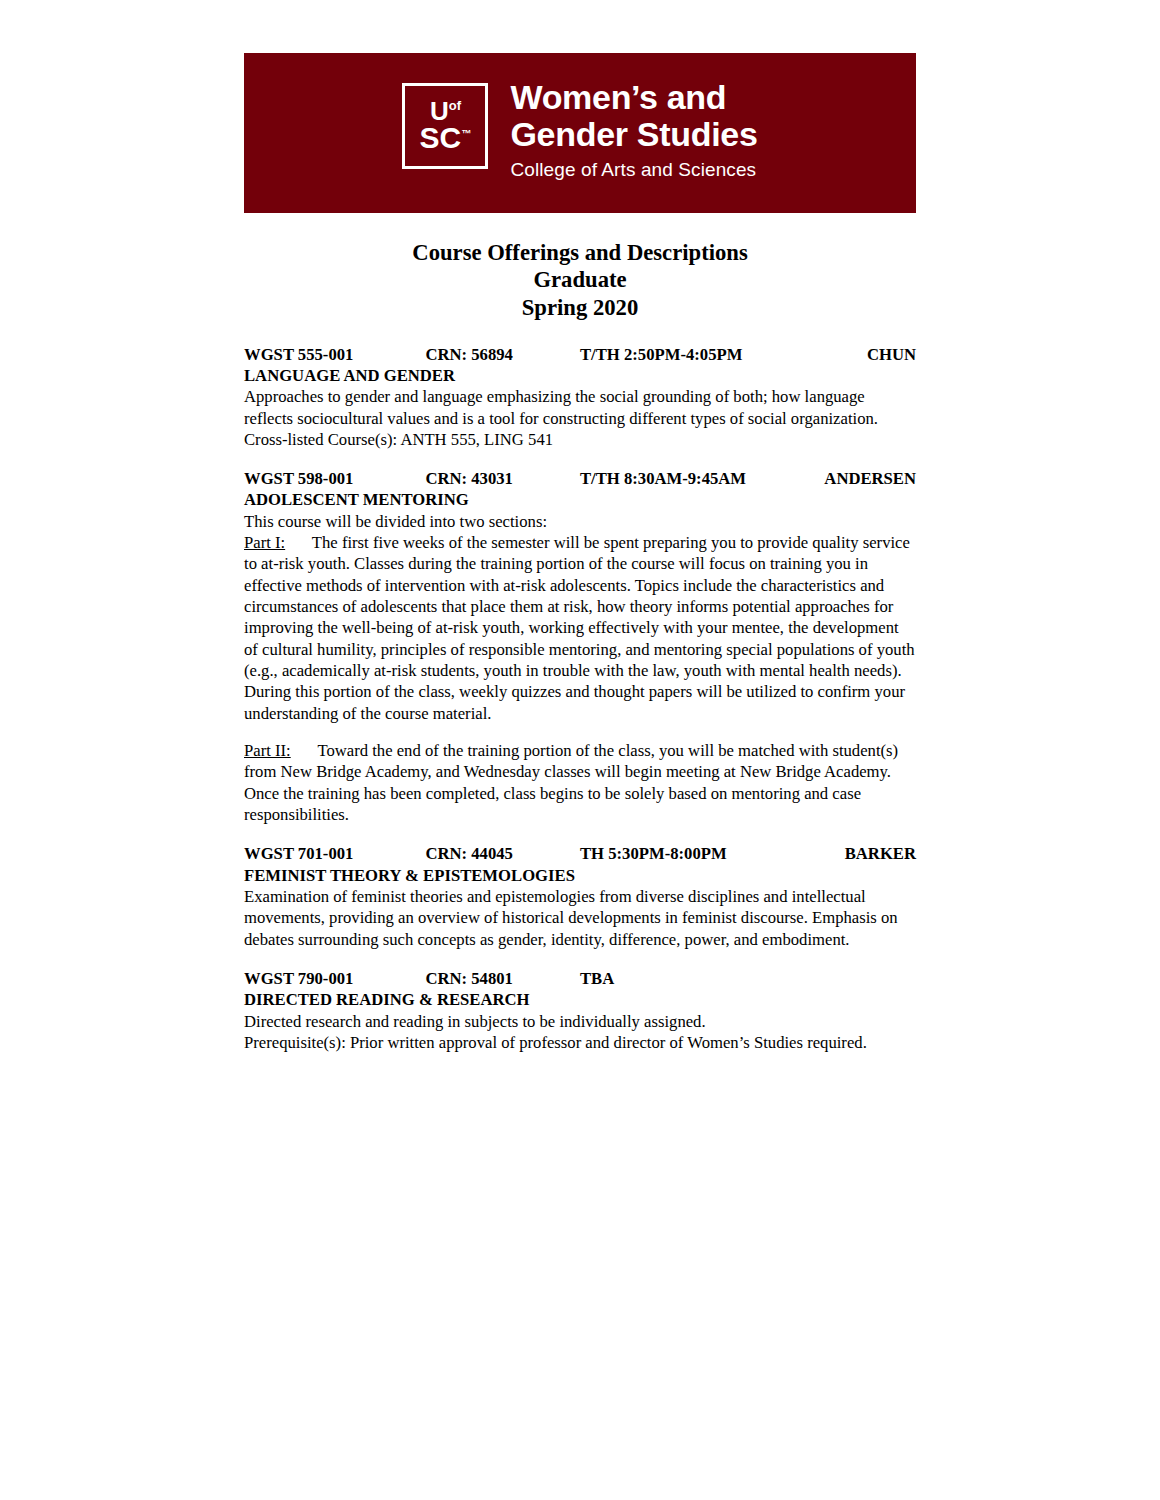Uof
SC™
Women’s and
Gender Studies
College of Arts and Sciences
Course Offerings and Descriptions
Graduate
Spring 2020
WGST 555-001 CRN: 56894 T/TH 2:50PM-4:05PM CHUN
LANGUAGE AND GENDER
Approaches to gender and language emphasizing the social grounding of both; how language reflects sociocultural values and is a tool for constructing different types of social organization.
Cross-listed Course(s): ANTH 555, LING 541
WGST 598-001 CRN: 43031 T/TH 8:30AM-9:45AM ANDERSEN
ADOLESCENT MENTORING
This course will be divided into two sections:
Part I: The first five weeks of the semester will be spent preparing you to provide quality service to at-risk youth. Classes during the training portion of the course will focus on training you in effective methods of intervention with at-risk adolescents. Topics include the characteristics and circumstances of adolescents that place them at risk, how theory informs potential approaches for improving the well-being of at-risk youth, working effectively with your mentee, the development of cultural humility, principles of responsible mentoring, and mentoring special populations of youth (e.g., academically at-risk students, youth in trouble with the law, youth with mental health needs). During this portion of the class, weekly quizzes and thought papers will be utilized to confirm your understanding of the course material.
Part II: Toward the end of the training portion of the class, you will be matched with student(s) from New Bridge Academy, and Wednesday classes will begin meeting at New Bridge Academy. Once the training has been completed, class begins to be solely based on mentoring and case responsibilities.
WGST 701-001 CRN: 44045 TH 5:30PM-8:00PM BARKER
FEMINIST THEORY & EPISTEMOLOGIES
Examination of feminist theories and epistemologies from diverse disciplines and intellectual movements, providing an overview of historical developments in feminist discourse. Emphasis on debates surrounding such concepts as gender, identity, difference, power, and embodiment.
WGST 790-001 CRN: 54801 TBA
DIRECTED READING & RESEARCH
Directed research and reading in subjects to be individually assigned.
Prerequisite(s): Prior written approval of professor and director of Women’s Studies required.